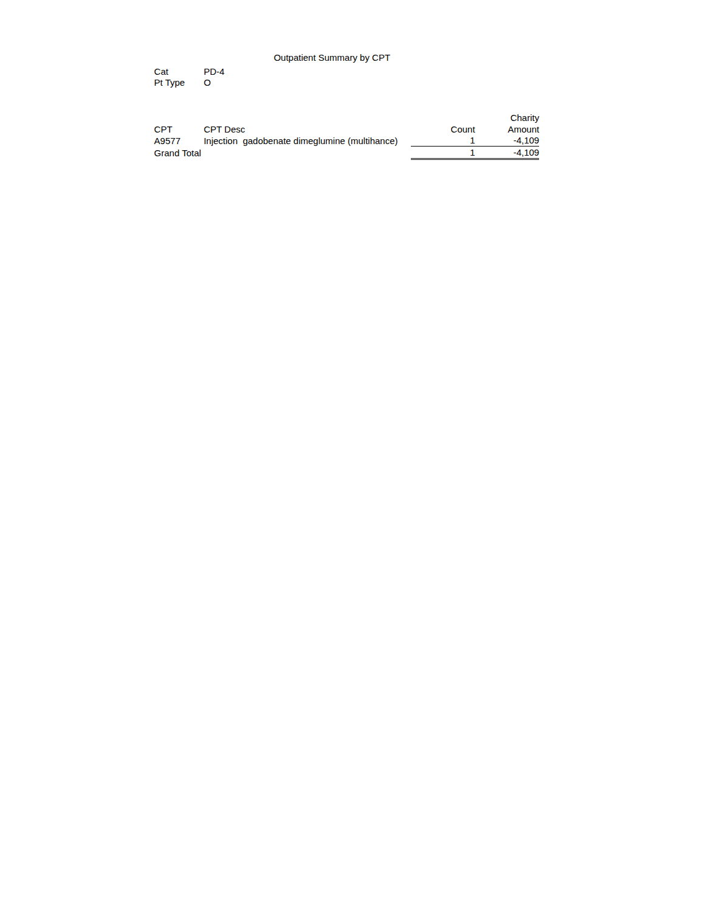Outpatient Summary by CPT
| Cat | PD-4 |
| Pt Type | O |
| | | | Charity |
| CPT | CPT Desc | Count | Amount |
| A9577 | Injection gadobenate dimeglumine (multihance) | 1 | -4,109 |
| Grand Total | 1 | -4,109 |